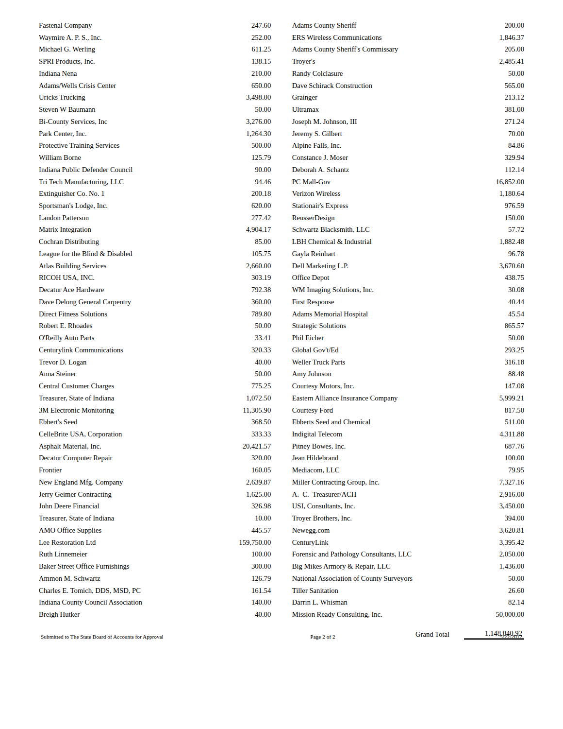| Fastenal Company | 247.60 | | Adams County Sheriff | 200.00 |
| Waymire A. P. S., Inc. | 252.00 | | ERS Wireless Communications | 1,846.37 |
| Michael G. Werling | 611.25 | | Adams County Sheriff's Commissary | 205.00 |
| SPRI Products, Inc. | 138.15 | | Troyer's | 2,485.41 |
| Indiana Nena | 210.00 | | Randy Colclasure | 50.00 |
| Adams/Wells Crisis Center | 650.00 | | Dave Schirack Construction | 565.00 |
| Uricks Trucking | 3,498.00 | | Grainger | 213.12 |
| Steven W Baumann | 50.00 | | Ultramax | 381.00 |
| Bi-County Services, Inc | 3,276.00 | | Joseph M. Johnson, III | 271.24 |
| Park Center, Inc. | 1,264.30 | | Jeremy S. Gilbert | 70.00 |
| Protective Training Services | 500.00 | | Alpine Falls, Inc. | 84.86 |
| William Borne | 125.79 | | Constance J. Moser | 329.94 |
| Indiana Public Defender Council | 90.00 | | Deborah A. Schantz | 112.14 |
| Tri Tech Manufacturing, LLC | 94.46 | | PC Mall-Gov | 16,852.00 |
| Extinguisher Co. No. 1 | 200.18 | | Verizon Wireless | 1,180.64 |
| Sportsman's Lodge, Inc. | 620.00 | | Stationair's Express | 976.59 |
| Landon Patterson | 277.42 | | ReusserDesign | 150.00 |
| Matrix Integration | 4,904.17 | | Schwartz Blacksmith, LLC | 57.72 |
| Cochran Distributing | 85.00 | | LBH Chemical & Industrial | 1,882.48 |
| League for the Blind & Disabled | 105.75 | | Gayla Reinhart | 96.78 |
| Atlas Building Services | 2,660.00 | | Dell Marketing L.P. | 3,670.60 |
| RICOH USA, INC. | 303.19 | | Office Depot | 438.75 |
| Decatur Ace Hardware | 792.38 | | WM Imaging Solutions, Inc. | 30.08 |
| Dave Delong General Carpentry | 360.00 | | First Response | 40.44 |
| Direct Fitness Solutions | 789.80 | | Adams Memorial Hospital | 45.54 |
| Robert E. Rhoades | 50.00 | | Strategic Solutions | 865.57 |
| O'Reilly Auto Parts | 33.41 | | Phil Eicher | 50.00 |
| Centurylink Communications | 320.33 | | Global Gov't/Ed | 293.25 |
| Trevor D. Logan | 40.00 | | Weller Truck Parts | 316.18 |
| Anna Steiner | 50.00 | | Amy Johnson | 88.48 |
| Central Customer Charges | 775.25 | | Courtesy Motors, Inc. | 147.08 |
| Treasurer, State of Indiana | 1,072.50 | | Eastern Alliance Insurance Company | 5,999.21 |
| 3M Electronic Monitoring | 11,305.90 | | Courtesy Ford | 817.50 |
| Ebbert's Seed | 368.50 | | Ebberts Seed and Chemical | 511.00 |
| CelleBrite USA, Corporation | 333.33 | | Indigital Telecom | 4,311.88 |
| Asphalt Material, Inc. | 20,421.57 | | Pitney Bowes, Inc. | 687.76 |
| Decatur Computer Repair | 320.00 | | Jean Hildebrand | 100.00 |
| Frontier | 160.05 | | Mediacom, LLC | 79.95 |
| New England Mfg. Company | 2,639.87 | | Miller Contracting Group, Inc. | 7,327.16 |
| Jerry Geimer Contracting | 1,625.00 | | A. C. Treasurer/ACH | 2,916.00 |
| John Deere Financial | 326.98 | | USI, Consultants, Inc. | 3,450.00 |
| Treasurer, State of Indiana | 10.00 | | Troyer Brothers, Inc. | 394.00 |
| AMO Office Supplies | 445.57 | | Newegg.com | 3,620.81 |
| Lee Restoration Ltd | 159,750.00 | | CenturyLink | 3,395.42 |
| Ruth Linnemeier | 100.00 | | Forensic and Pathology Consultants, LLC | 2,050.00 |
| Baker Street Office Furnishings | 300.00 | | Big Mikes Armory & Repair, LLC | 1,436.00 |
| Ammon M. Schwartz | 126.79 | | National Association of County Surveyors | 50.00 |
| Charles E. Tomich, DDS, MSD, PC | 161.54 | | Tiller Sanitation | 26.60 |
| Indiana County Council Association | 140.00 | | Darrin L. Whisman | 82.14 |
| Breigh Hutker | 40.00 | | Mission Ready Consulting, Inc. | 50,000.00 |
Grand Total
1,148,840.92
Submitted to The State Board of Accounts for Approval
Page 2 of 2
5/22/2012